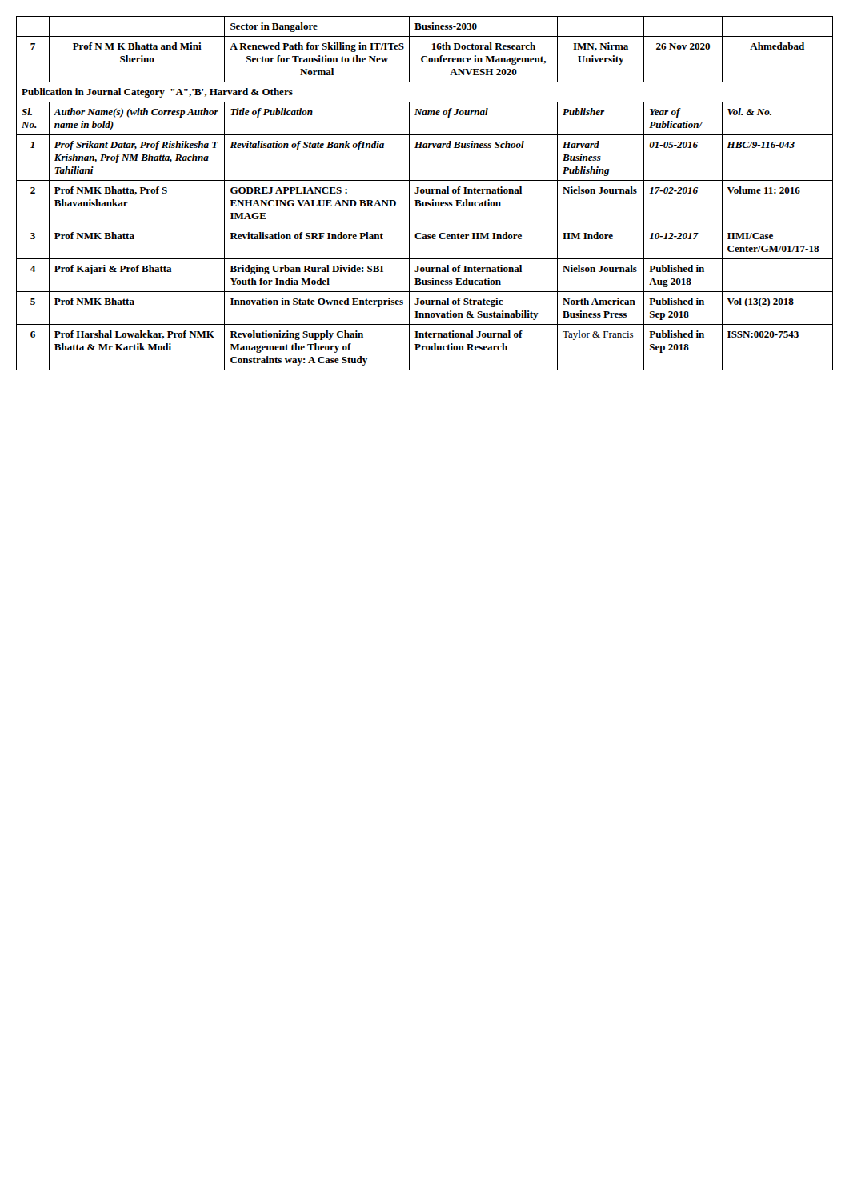| | | Sector in Bangalore | Business-2030 | | | |
| 7 | Prof N M K Bhatta and Mini Sherino | A Renewed Path for Skilling in IT/ITeS Sector for Transition to the New Normal | 16th Doctoral Research Conference in Management, ANVESH 2020 | IMN, Nirma University | 26 Nov 2020 | Ahmedabad |
| Publication in Journal Category "A",'B', Harvard & Others |
| Sl. No. | Author Name(s) (with Corresp Author name in bold) | Title of Publication | Name of Journal | Publisher | Year of Publication/ | Vol. & No. |
| 1 | Prof Srikant Datar, Prof Rishikesha T Krishnan, Prof NM Bhatta, Rachna Tahiliani | Revitalisation of State Bank ofIndia | Harvard Business School | Harvard Business Publishing | 01-05-2016 | HBC/9-116-043 |
| 2 | Prof NMK Bhatta, Prof S Bhavanishankar | GODREJ APPLIANCES : ENHANCING VALUE AND BRAND IMAGE | Journal of International Business Education | Nielson Journals | 17-02-2016 | Volume 11: 2016 |
| 3 | Prof NMK Bhatta | Revitalisation of SRF Indore Plant | Case Center IIM Indore | IIM Indore | 10-12-2017 | IIMI/Case Center/GM/01/17-18 |
| 4 | Prof Kajari & Prof Bhatta | Bridging Urban Rural Divide: SBI Youth for India Model | Journal of International Business Education | Nielson Journals | Published in Aug 2018 | |
| 5 | Prof NMK Bhatta | Innovation in State Owned Enterprises | Journal of Strategic Innovation & Sustainability | North American Business Press | Published in Sep 2018 | Vol (13(2) 2018 |
| 6 | Prof Harshal Lowalekar, Prof NMK Bhatta & Mr Kartik Modi | Revolutionizing Supply Chain Management the Theory of Constraints way: A Case Study | International Journal of Production Research | Taylor & Francis | Published in Sep 2018 | ISSN:0020-7543 |